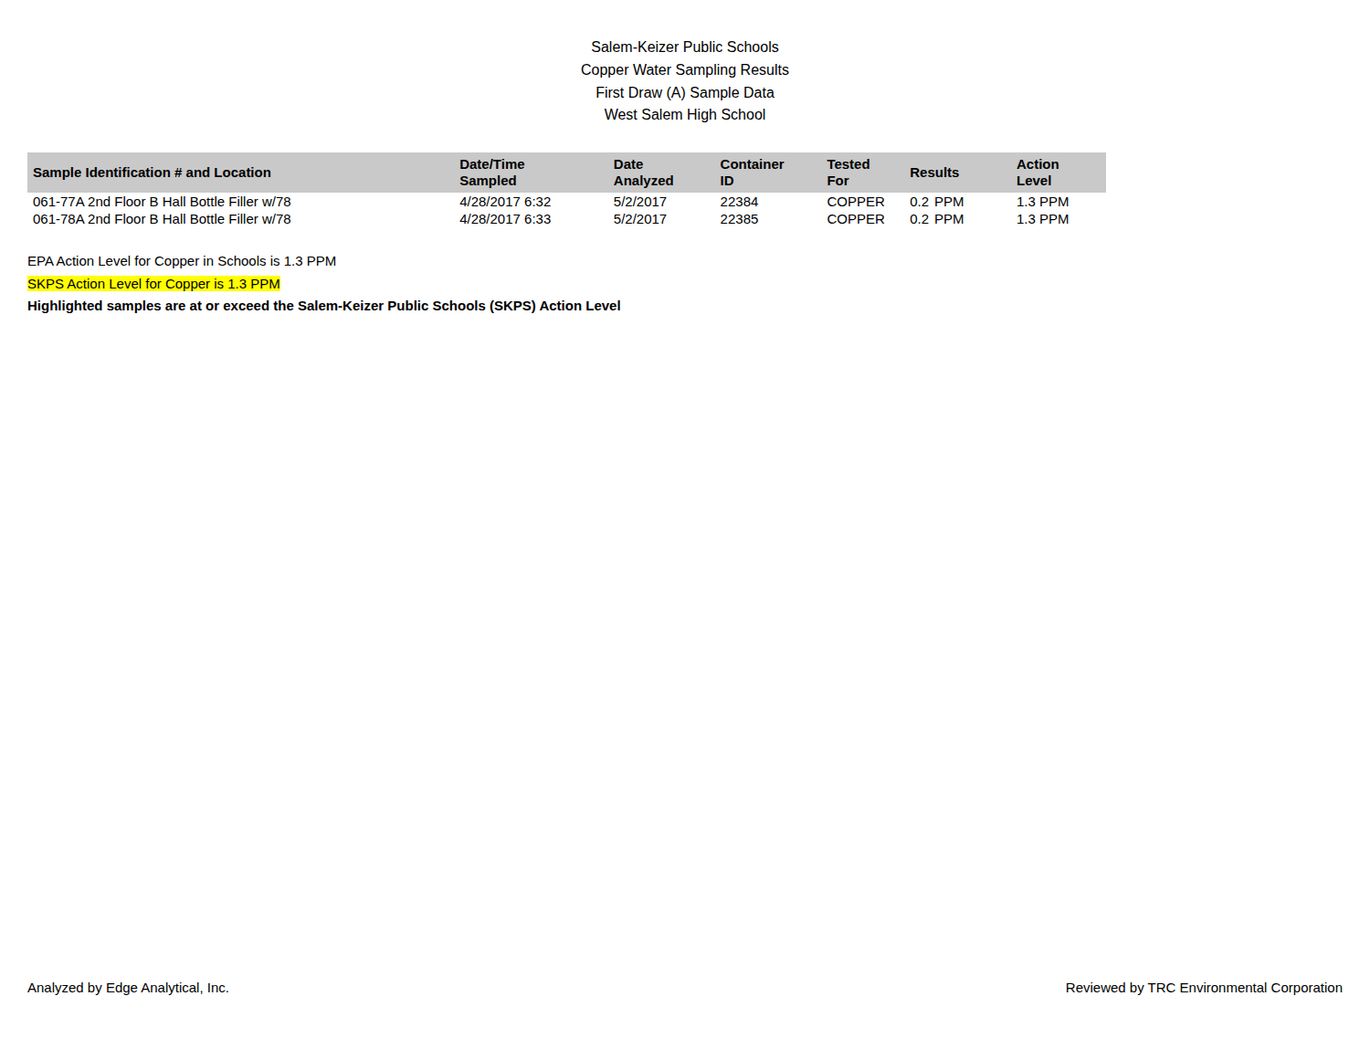Salem-Keizer Public Schools
Copper Water Sampling Results
First Draw (A) Sample Data
West Salem High School
| Sample Identification # and Location | Date/Time Sampled | Date Analyzed | Container ID | Tested For | Results | Action Level |
| --- | --- | --- | --- | --- | --- | --- |
| 061-77A 2nd Floor B Hall Bottle Filler w/78 | 4/28/2017 6:32 | 5/2/2017 | 22384 | COPPER | 0.2 PPM | 1.3 PPM |
| 061-78A 2nd Floor B Hall Bottle Filler w/78 | 4/28/2017 6:33 | 5/2/2017 | 22385 | COPPER | 0.2 PPM | 1.3 PPM |
EPA Action Level for Copper in Schools is 1.3 PPM
SKPS Action Level for Copper is 1.3 PPM
Highlighted samples are at or exceed the Salem-Keizer Public Schools (SKPS) Action Level
Analyzed by Edge Analytical, Inc.
Reviewed by TRC Environmental Corporation